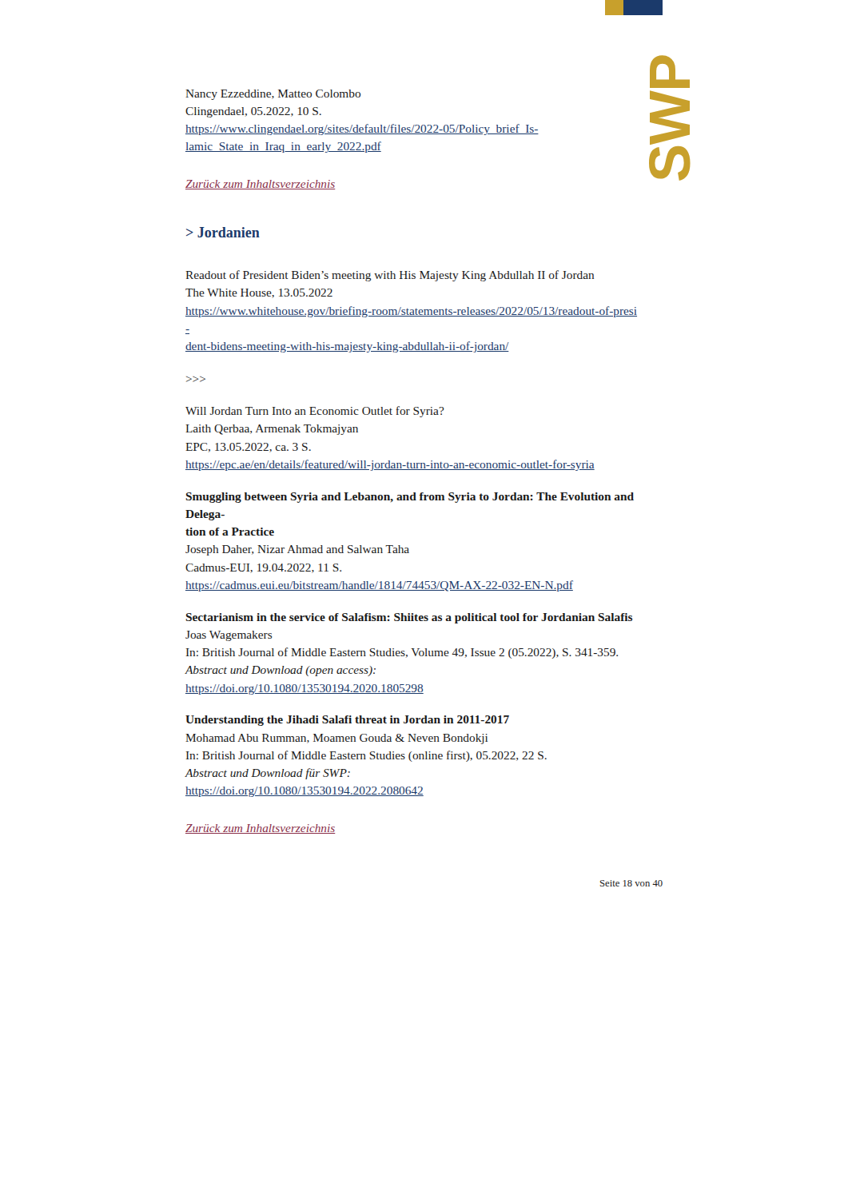SWP
Nancy Ezzeddine, Matteo Colombo
Clingendael, 05.2022, 10 S.
https://www.clingendael.org/sites/default/files/2022-05/Policy_brief_Is-
lamic_State_in_Iraq_in_early_2022.pdf
Zurück zum Inhaltsverzeichnis
> Jordanien
Readout of President Biden’s meeting with His Majesty King Abdullah II of Jordan
The White House, 13.05.2022
https://www.whitehouse.gov/briefing-room/statements-releases/2022/05/13/readout-of-presi-
dent-bidens-meeting-with-his-majesty-king-abdullah-ii-of-jordan/
>>>
Will Jordan Turn Into an Economic Outlet for Syria?
Laith Qerbaa, Armenak Tokmajyan
EPC, 13.05.2022, ca. 3 S.
https://epc.ae/en/details/featured/will-jordan-turn-into-an-economic-outlet-for-syria
Smuggling between Syria and Lebanon, and from Syria to Jordan: The Evolution and Delega-
tion of a Practice
Joseph Daher, Nizar Ahmad and Salwan Taha
Cadmus-EUI, 19.04.2022, 11 S.
https://cadmus.eui.eu/bitstream/handle/1814/74453/QM-AX-22-032-EN-N.pdf
Sectarianism in the service of Salafism: Shiites as a political tool for Jordanian Salafis
Joas Wagemakers
In: British Journal of Middle Eastern Studies, Volume 49, Issue 2 (05.2022), S. 341-359.
Abstract und Download (open access):
https://doi.org/10.1080/13530194.2020.1805298
Understanding the Jihadi Salafi threat in Jordan in 2011-2017
Mohamad Abu Rumman, Moamen Gouda & Neven Bondokji
In: British Journal of Middle Eastern Studies (online first), 05.2022, 22 S.
Abstract und Download für SWP:
https://doi.org/10.1080/13530194.2022.2080642
Zurück zum Inhaltsverzeichnis
Seite 18 von 40